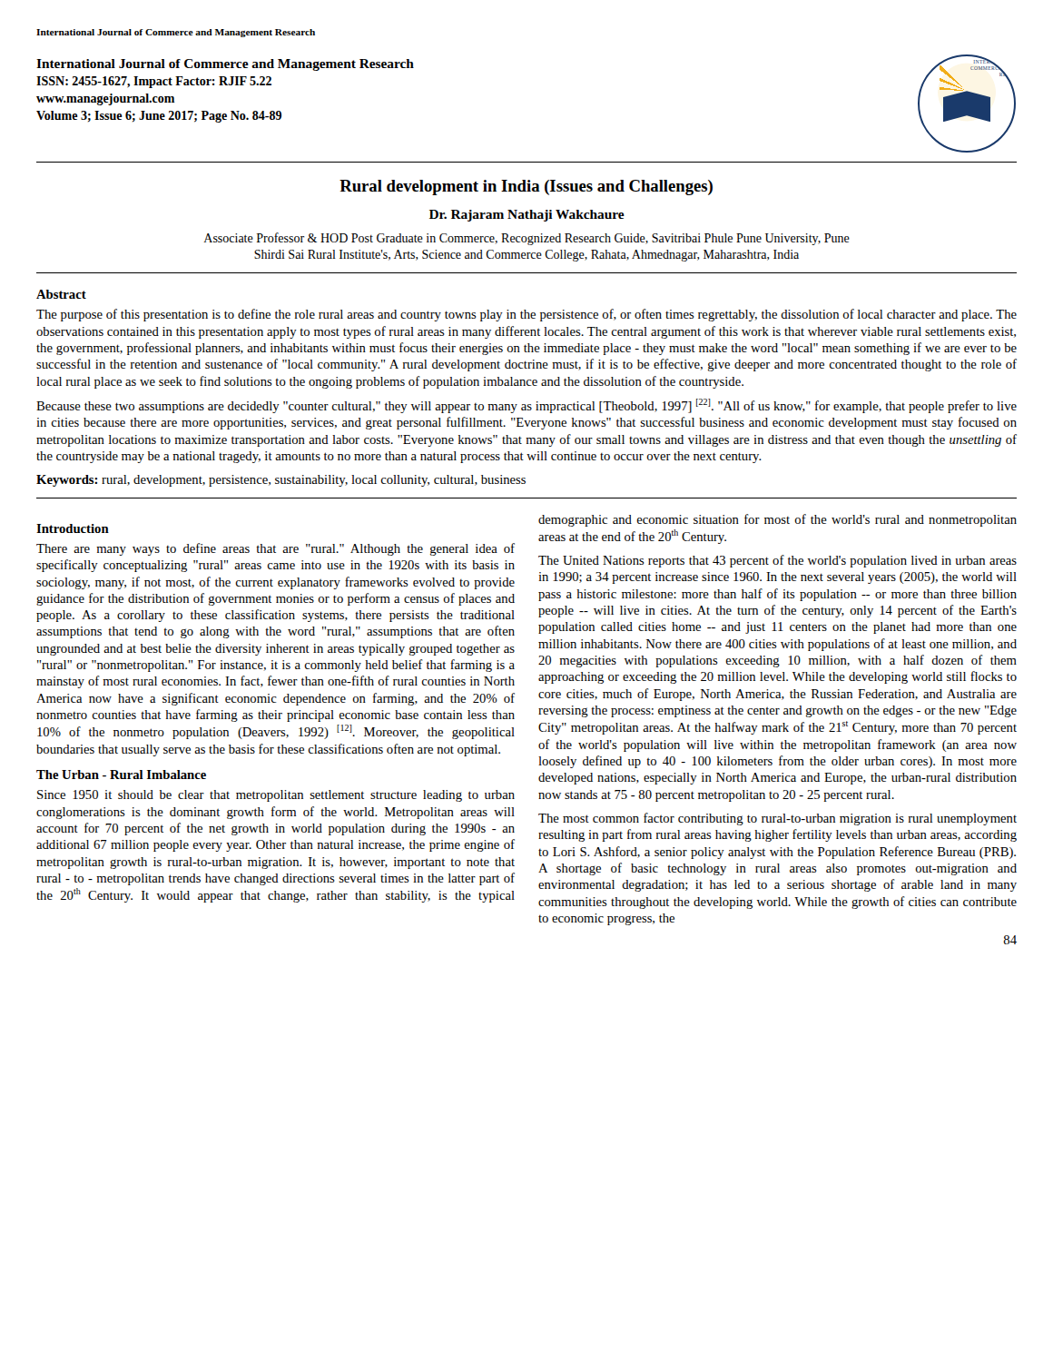International Journal of Commerce and Management Research
International Journal of Commerce and Management Research
ISSN: 2455-1627, Impact Factor: RJIF 5.22
www.managejournal.com
Volume 3; Issue 6; June 2017; Page No. 84-89
INTERNATIONAL JOURNAL OF COMMERCE AND MANAGEMENT RESEARCH ★ IJCMR ★
Rural development in India (Issues and Challenges)
Dr. Rajaram Nathaji Wakchaure
Associate Professor & HOD Post Graduate in Commerce, Recognized Research Guide, Savitribai Phule Pune University, Pune
Shirdi Sai Rural Institute's, Arts, Science and Commerce College, Rahata, Ahmednagar, Maharashtra, India
Abstract
The purpose of this presentation is to define the role rural areas and country towns play in the persistence of, or often times regrettably, the dissolution of local character and place. The observations contained in this presentation apply to most types of rural areas in many different locales. The central argument of this work is that wherever viable rural settlements exist, the government, professional planners, and inhabitants within must focus their energies on the immediate place - they must make the word "local" mean something if we are ever to be successful in the retention and sustenance of "local community." A rural development doctrine must, if it is to be effective, give deeper and more concentrated thought to the role of local rural place as we seek to find solutions to the ongoing problems of population imbalance and the dissolution of the countryside.
Because these two assumptions are decidedly "counter cultural," they will appear to many as impractical [Theobold, 1997] [22]. "All of us know," for example, that people prefer to live in cities because there are more opportunities, services, and great personal fulfillment. "Everyone knows" that successful business and economic development must stay focused on metropolitan locations to maximize transportation and labor costs. "Everyone knows" that many of our small towns and villages are in distress and that even though the unsettling of the countryside may be a national tragedy, it amounts to no more than a natural process that will continue to occur over the next century.
Keywords: rural, development, persistence, sustainability, local collunity, cultural, business
Introduction
There are many ways to define areas that are "rural." Although the general idea of specifically conceptualizing "rural" areas came into use in the 1920s with its basis in sociology, many, if not most, of the current explanatory frameworks evolved to provide guidance for the distribution of government monies or to perform a census of places and people. As a corollary to these classification systems, there persists the traditional assumptions that tend to go along with the word "rural," assumptions that are often ungrounded and at best belie the diversity inherent in areas typically grouped together as "rural" or "nonmetropolitan." For instance, it is a commonly held belief that farming is a mainstay of most rural economies. In fact, fewer than one-fifth of rural counties in North America now have a significant economic dependence on farming, and the 20% of nonmetro counties that have farming as their principal economic base contain less than 10% of the nonmetro population (Deavers, 1992) [12]. Moreover, the geopolitical boundaries that usually serve as the basis for these classifications often are not optimal.
The Urban - Rural Imbalance
Since 1950 it should be clear that metropolitan settlement structure leading to urban conglomerations is the dominant growth form of the world. Metropolitan areas will account for 70 percent of the net growth in world population during the 1990s - an additional 67 million people every year. Other than natural increase, the prime engine of metropolitan growth is rural-to-urban migration. It is, however, important to note that rural - to - metropolitan trends have changed directions several times in the latter part of the 20th Century. It would appear that change, rather than stability, is the typical demographic and economic situation for most of the world's rural and nonmetropolitan areas at the end of the 20th Century.
The United Nations reports that 43 percent of the world's population lived in urban areas in 1990; a 34 percent increase since 1960. In the next several years (2005), the world will pass a historic milestone: more than half of its population -- or more than three billion people -- will live in cities. At the turn of the century, only 14 percent of the Earth's population called cities home -- and just 11 centers on the planet had more than one million inhabitants. Now there are 400 cities with populations of at least one million, and 20 megacities with populations exceeding 10 million, with a half dozen of them approaching or exceeding the 20 million level. While the developing world still flocks to core cities, much of Europe, North America, the Russian Federation, and Australia are reversing the process: emptiness at the center and growth on the edges - or the new "Edge City" metropolitan areas. At the halfway mark of the 21st Century, more than 70 percent of the world's population will live within the metropolitan framework (an area now loosely defined up to 40 - 100 kilometers from the older urban cores). In most more developed nations, especially in North America and Europe, the urban-rural distribution now stands at 75 - 80 percent metropolitan to 20 - 25 percent rural.
The most common factor contributing to rural-to-urban migration is rural unemployment resulting in part from rural areas having higher fertility levels than urban areas, according to Lori S. Ashford, a senior policy analyst with the Population Reference Bureau (PRB). A shortage of basic technology in rural areas also promotes out-migration and environmental degradation; it has led to a serious shortage of arable land in many communities throughout the developing world. While the growth of cities can contribute to economic progress, the
84